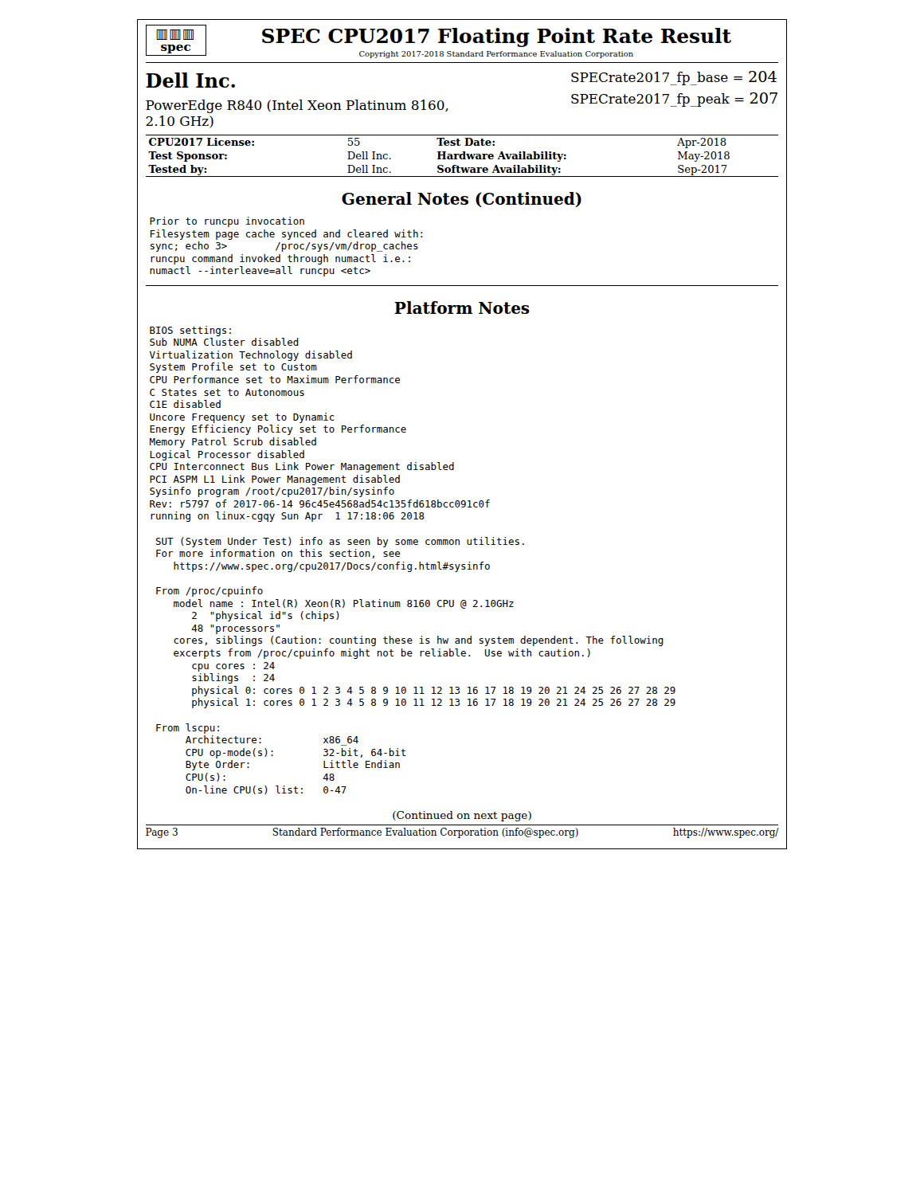▥▥▥
spec
SPEC CPU2017 Floating Point Rate Result
Copyright 2017-2018 Standard Performance Evaluation Corporation
Dell Inc.
PowerEdge R840 (Intel Xeon Platinum 8160,
2.10 GHz)
SPECrate2017_fp_base = 204
SPECrate2017_fp_peak = 207
| CPU2017 License: | 55 | Test Date: | Apr-2018 |
| Test Sponsor: | Dell Inc. | Hardware Availability: | May-2018 |
| Tested by: | Dell Inc. | Software Availability: | Sep-2017 |
General Notes (Continued)
Prior to runcpu invocation
Filesystem page cache synced and cleared with:
sync; echo 3>        /proc/sys/vm/drop_caches
runcpu command invoked through numactl i.e.:
numactl --interleave=all runcpu <etc>
Platform Notes
BIOS settings:
Sub NUMA Cluster disabled
Virtualization Technology disabled
System Profile set to Custom
CPU Performance set to Maximum Performance
C States set to Autonomous
C1E disabled
Uncore Frequency set to Dynamic
Energy Efficiency Policy set to Performance
Memory Patrol Scrub disabled
Logical Processor disabled
CPU Interconnect Bus Link Power Management disabled
PCI ASPM L1 Link Power Management disabled
Sysinfo program /root/cpu2017/bin/sysinfo
Rev: r5797 of 2017-06-14 96c45e4568ad54c135fd618bcc091c0f
running on linux-cgqy Sun Apr  1 17:18:06 2018

 SUT (System Under Test) info as seen by some common utilities.
 For more information on this section, see
    https://www.spec.org/cpu2017/Docs/config.html#sysinfo

 From /proc/cpuinfo
    model name : Intel(R) Xeon(R) Platinum 8160 CPU @ 2.10GHz
       2  "physical id"s (chips)
       48 "processors"
    cores, siblings (Caution: counting these is hw and system dependent. The following
    excerpts from /proc/cpuinfo might not be reliable.  Use with caution.)
       cpu cores : 24
       siblings  : 24
       physical 0: cores 0 1 2 3 4 5 8 9 10 11 12 13 16 17 18 19 20 21 24 25 26 27 28 29
       physical 1: cores 0 1 2 3 4 5 8 9 10 11 12 13 16 17 18 19 20 21 24 25 26 27 28 29

 From lscpu:
      Architecture:          x86_64
      CPU op-mode(s):        32-bit, 64-bit
      Byte Order:            Little Endian
      CPU(s):                48
      On-line CPU(s) list:   0-47
(Continued on next page)
Page 3
Standard Performance Evaluation Corporation (info@spec.org)
https://www.spec.org/